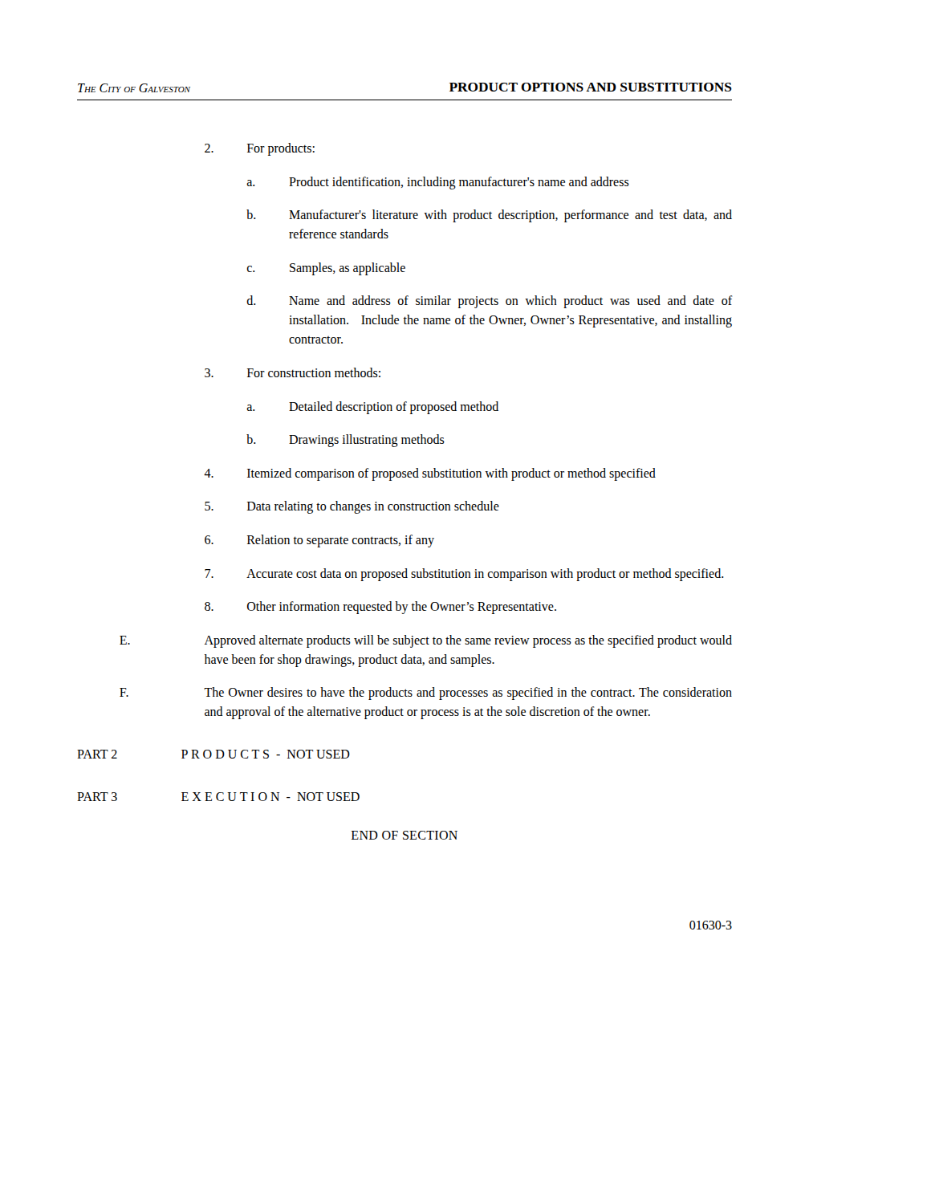The City of Galveston
PRODUCT OPTIONS AND SUBSTITUTIONS
2.
For products:
a.
Product identification, including manufacturer's name and address
b.
Manufacturer's literature with product description, performance and test data, and reference standards
c.
Samples, as applicable
d.
Name and address of similar projects on which product was used and date of installation. Include the name of the Owner, Owner’s Representative, and installing contractor.
3.
For construction methods:
a.
Detailed description of proposed method
b.
Drawings illustrating methods
4.
Itemized comparison of proposed substitution with product or method specified
5.
Data relating to changes in construction schedule
6.
Relation to separate contracts, if any
7.
Accurate cost data on proposed substitution in comparison with product or method specified.
8.
Other information requested by the Owner’s Representative.
E.
Approved alternate products will be subject to the same review process as the specified product would have been for shop drawings, product data, and samples.
F.
The Owner desires to have the products and processes as specified in the contract. The consideration and approval of the alternative product or process is at the sole discretion of the owner.
PART 2
P R O D U C T S - NOT USED
PART 3
E X E C U T I O N - NOT USED
END OF SECTION
01630-3